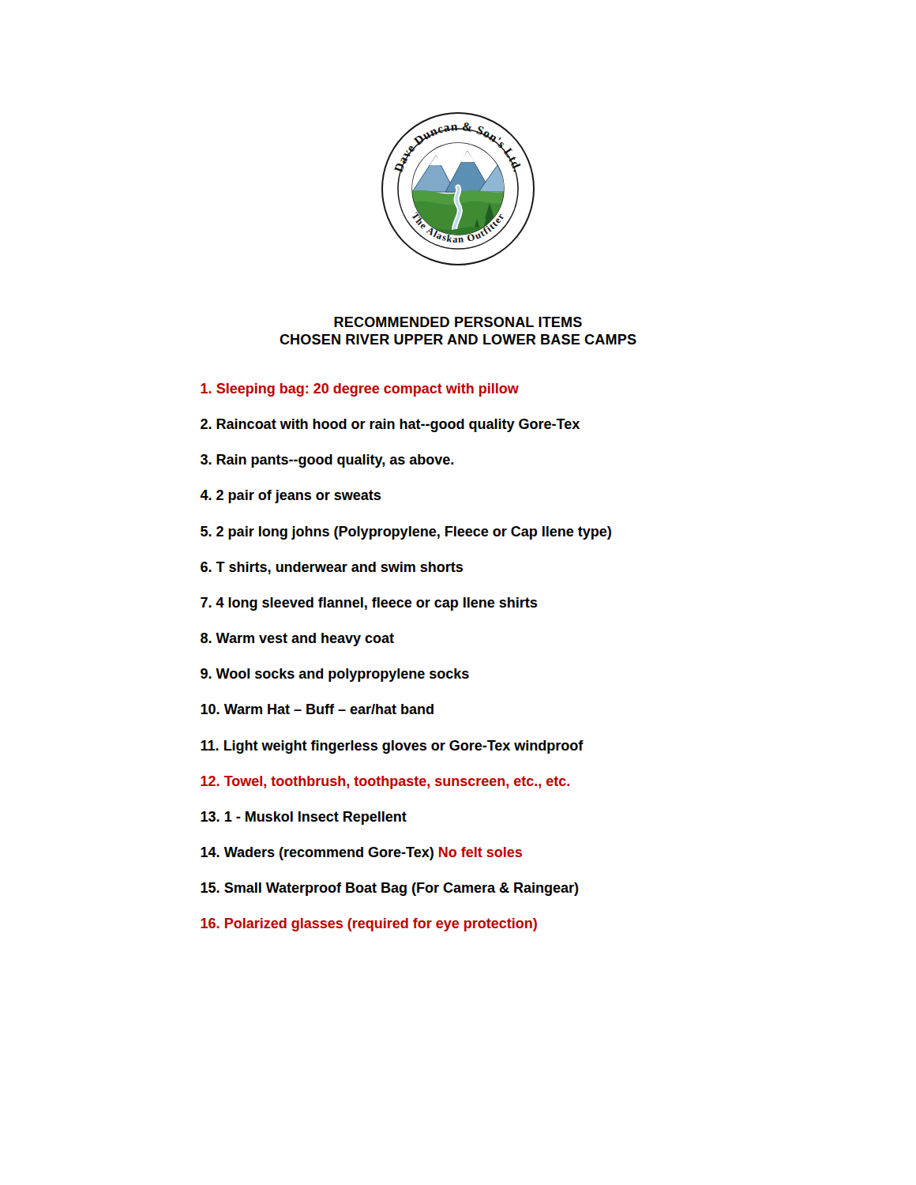Dave Duncan & Son's Ltd. The Alaskan Outfitter
RECOMMENDED PERSONAL ITEMS
CHOSEN RIVER UPPER AND LOWER BASE CAMPS
1. Sleeping bag: 20 degree compact with pillow
2. Raincoat with hood or rain hat--good quality Gore-Tex
3. Rain pants--good quality, as above.
4. 2 pair of jeans or sweats
5. 2 pair long johns (Polypropylene, Fleece or Cap Ilene type)
6. T shirts, underwear and swim shorts
7. 4 long sleeved flannel, fleece or cap Ilene shirts
8. Warm vest and heavy coat
9. Wool socks and polypropylene socks
10. Warm Hat – Buff – ear/hat band
11. Light weight fingerless gloves or Gore-Tex windproof
12. Towel, toothbrush, toothpaste, sunscreen, etc., etc.
13. 1 - Muskol Insect Repellent
14. Waders (recommend Gore-Tex) No felt soles
15. Small Waterproof Boat Bag (For Camera & Raingear)
16. Polarized glasses (required for eye protection)